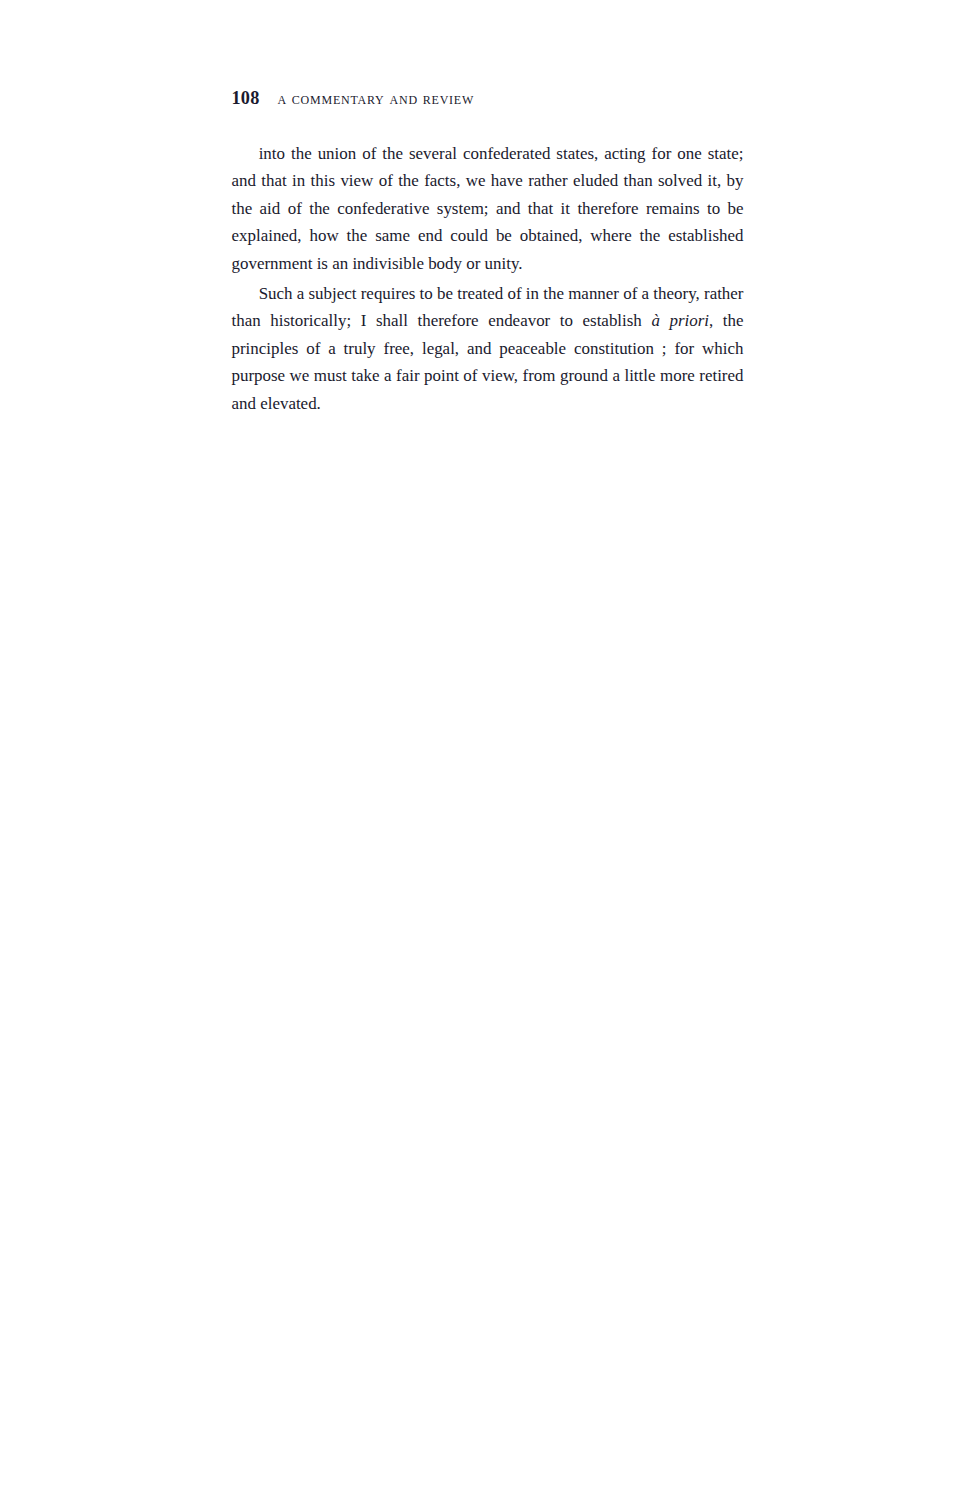108 A Commentary and Review
into the union of the several confederated states, acting for one state; and that in this view of the facts, we have rather eluded than solved it, by the aid of the confederative system; and that it therefore remains to be explained, how the same end could be obtained, where the established government is an indivisible body or unity.
Such a subject requires to be treated of in the manner of a theory, rather than historically; I shall therefore endeavor to establish à priori, the principles of a truly free, legal, and peaceable constitution ; for which purpose we must take a fair point of view, from ground a little more retired and elevated.